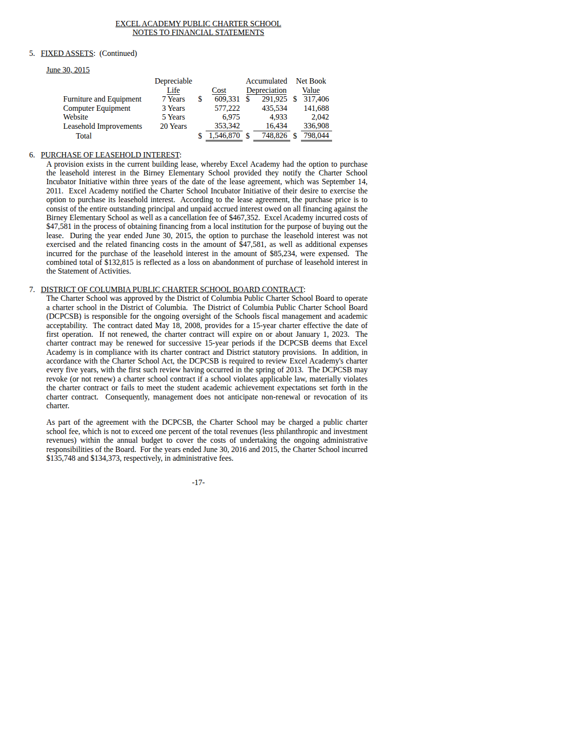EXCEL ACADEMY PUBLIC CHARTER SCHOOL
NOTES TO FINANCIAL STATEMENTS
5. FIXED ASSETS: (Continued)
June 30, 2015
| | Depreciable | | Accumulated | Net Book |
| --- | --- | --- | --- | --- |
| | Life | Cost | Depreciation | Value |
| Furniture and Equipment | 7 Years | $ | 609,331 | $ | 291,925 | $ | 317,406 |
| Computer Equipment | 3 Years | | 577,222 | | 435,534 | | 141,688 |
| Website | 5 Years | | 6,975 | | 4,933 | | 2,042 |
| Leasehold Improvements | 20 Years | | 353,342 | | 16,434 | | 336,908 |
| Total | | $ | 1,546,870 | $ | 748,826 | $ | 798,044 |
6. PURCHASE OF LEASEHOLD INTEREST:
A provision exists in the current building lease, whereby Excel Academy had the option to purchase the leasehold interest in the Birney Elementary School provided they notify the Charter School Incubator Initiative within three years of the date of the lease agreement, which was September 14, 2011. Excel Academy notified the Charter School Incubator Initiative of their desire to exercise the option to purchase its leasehold interest. According to the lease agreement, the purchase price is to consist of the entire outstanding principal and unpaid accrued interest owed on all financing against the Birney Elementary School as well as a cancellation fee of $467,352. Excel Academy incurred costs of $47,581 in the process of obtaining financing from a local institution for the purpose of buying out the lease. During the year ended June 30, 2015, the option to purchase the leasehold interest was not exercised and the related financing costs in the amount of $47,581, as well as additional expenses incurred for the purchase of the leasehold interest in the amount of $85,234, were expensed. The combined total of $132,815 is reflected as a loss on abandonment of purchase of leasehold interest in the Statement of Activities.
7. DISTRICT OF COLUMBIA PUBLIC CHARTER SCHOOL BOARD CONTRACT:
The Charter School was approved by the District of Columbia Public Charter School Board to operate a charter school in the District of Columbia. The District of Columbia Public Charter School Board (DCPCSB) is responsible for the ongoing oversight of the Schools fiscal management and academic acceptability. The contract dated May 18, 2008, provides for a 15-year charter effective the date of first operation. If not renewed, the charter contract will expire on or about January 1, 2023. The charter contract may be renewed for successive 15-year periods if the DCPCSB deems that Excel Academy is in compliance with its charter contract and District statutory provisions. In addition, in accordance with the Charter School Act, the DCPCSB is required to review Excel Academy's charter every five years, with the first such review having occurred in the spring of 2013. The DCPCSB may revoke (or not renew) a charter school contract if a school violates applicable law, materially violates the charter contract or fails to meet the student academic achievement expectations set forth in the charter contract. Consequently, management does not anticipate non-renewal or revocation of its charter.
As part of the agreement with the DCPCSB, the Charter School may be charged a public charter school fee, which is not to exceed one percent of the total revenues (less philanthropic and investment revenues) within the annual budget to cover the costs of undertaking the ongoing administrative responsibilities of the Board. For the years ended June 30, 2016 and 2015, the Charter School incurred $135,748 and $134,373, respectively, in administrative fees.
-17-